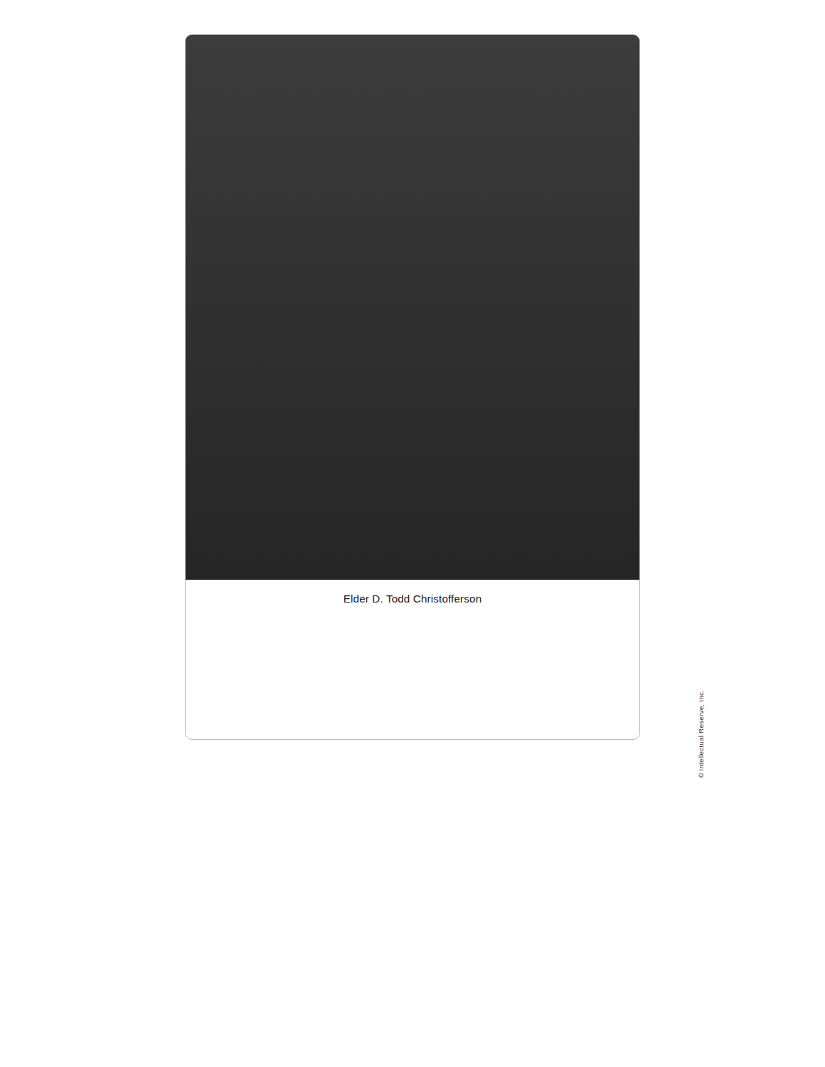Elder D. Todd Christofferson
© Intellectual Reserve, Inc.